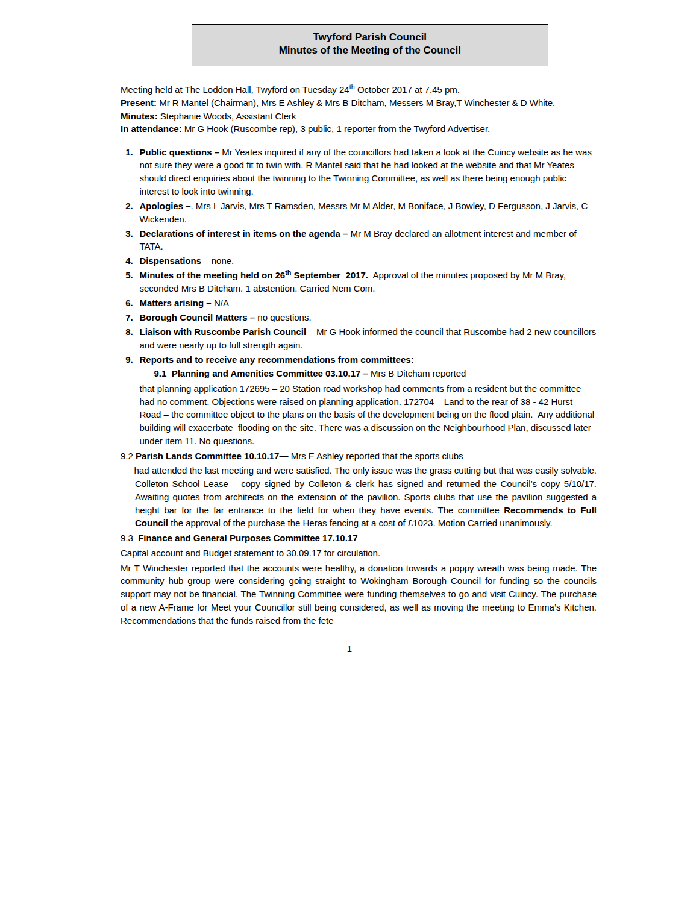Twyford Parish Council
Minutes of the Meeting of the Council
Meeting held at The Loddon Hall, Twyford on Tuesday 24th October 2017 at 7.45 pm.
Present: Mr R Mantel (Chairman), Mrs E Ashley & Mrs B Ditcham, Messers M Bray,T Winchester & D White.
Minutes: Stephanie Woods, Assistant Clerk
In attendance: Mr G Hook (Ruscombe rep), 3 public, 1 reporter from the Twyford Advertiser.
Public questions – Mr Yeates inquired if any of the councillors had taken a look at the Cuincy website as he was not sure they were a good fit to twin with. R Mantel said that he had looked at the website and that Mr Yeates should direct enquiries about the twinning to the Twinning Committee, as well as there being enough public interest to look into twinning.
Apologies –. Mrs L Jarvis, Mrs T Ramsden, Messrs Mr M Alder, M Boniface, J Bowley, D Fergusson, J Jarvis, C Wickenden.
Declarations of interest in items on the agenda – Mr M Bray declared an allotment interest and member of TATA.
Dispensations – none.
Minutes of the meeting held on 26th September 2017. Approval of the minutes proposed by Mr M Bray, seconded Mrs B Ditcham. 1 abstention. Carried Nem Com.
Matters arising – N/A
Borough Council Matters – no questions.
Liaison with Ruscombe Parish Council – Mr G Hook informed the council that Ruscombe had 2 new councillors and were nearly up to full strength again.
Reports and to receive any recommendations from committees:
9.1 Planning and Amenities Committee 03.10.17 – Mrs B Ditcham reported
that planning application 172695 – 20 Station road workshop had comments from a resident but the committee had no comment. Objections were raised on planning application. 172704 – Land to the rear of 38 - 42 Hurst Road – the committee object to the plans on the basis of the development being on the flood plain. Any additional building will exacerbate flooding on the site. There was a discussion on the Neighbourhood Plan, discussed later under item 11. No questions.
9.2 Parish Lands Committee 10.10.17— Mrs E Ashley reported that the sports clubs
had attended the last meeting and were satisfied. The only issue was the grass cutting but that was easily solvable. Colleton School Lease – copy signed by Colleton & clerk has signed and returned the Council’s copy 5/10/17. Awaiting quotes from architects on the extension of the pavilion. Sports clubs that use the pavilion suggested a height bar for the far entrance to the field for when they have events. The committee Recommends to Full Council the approval of the purchase the Heras fencing at a cost of £1023. Motion Carried unanimously.
9.3 Finance and General Purposes Committee 17.10.17
Capital account and Budget statement to 30.09.17 for circulation.
Mr T Winchester reported that the accounts were healthy, a donation towards a poppy wreath was being made. The community hub group were considering going straight to Wokingham Borough Council for funding so the councils support may not be financial. The Twinning Committee were funding themselves to go and visit Cuincy. The purchase of a new A-Frame for Meet your Councillor still being considered, as well as moving the meeting to Emma’s Kitchen. Recommendations that the funds raised from the fete
1